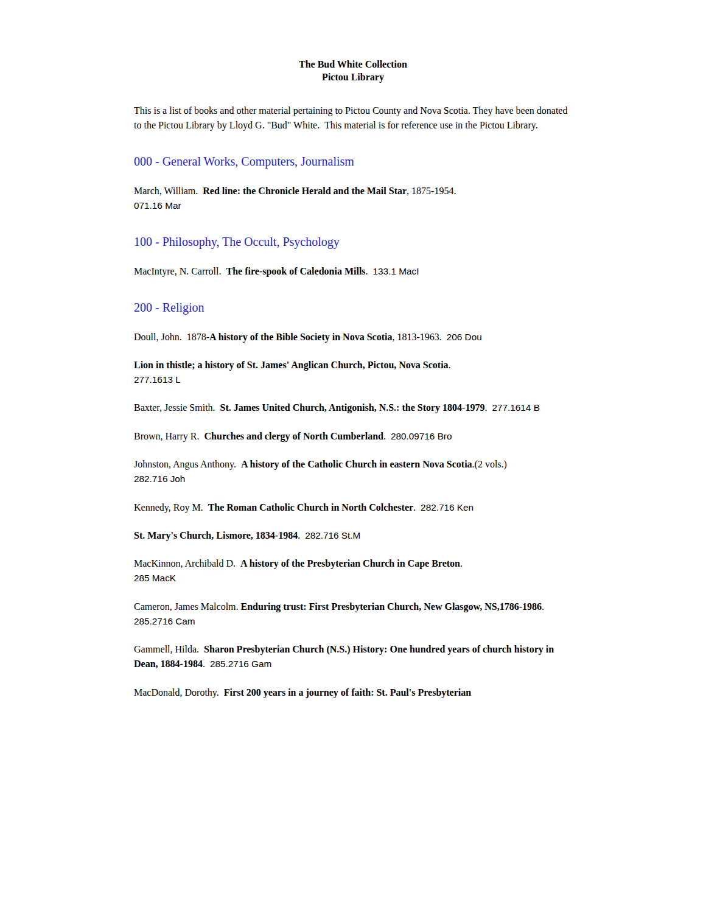The Bud White CollectionPictou Library
This is a list of books and other material pertaining to Pictou County and Nova Scotia. They have been donated to the Pictou Library by Lloyd G. "Bud" White. This material is for reference use in the Pictou Library.
000 - General Works, Computers, Journalism
March, William. Red line: the Chronicle Herald and the Mail Star, 1875-1954.
071.16 Mar
100 - Philosophy, The Occult, Psychology
MacIntyre, N. Carroll. The fire-spook of Caledonia Mills. 133.1 MacI
200 - Religion
Doull, John. 1878-A history of the Bible Society in Nova Scotia, 1813-1963. 206 Dou
Lion in thistle; a history of St. James' Anglican Church, Pictou, Nova Scotia.
277.1613 L
Baxter, Jessie Smith. St. James United Church, Antigonish, N.S.: the Story 1804-1979. 277.1614 B
Brown, Harry R. Churches and clergy of North Cumberland. 280.09716 Bro
Johnston, Angus Anthony. A history of the Catholic Church in eastern Nova Scotia.(2 vols.)
282.716 Joh
Kennedy, Roy M. The Roman Catholic Church in North Colchester. 282.716 Ken
St. Mary's Church, Lismore, 1834-1984. 282.716 St.M
MacKinnon, Archibald D. A history of the Presbyterian Church in Cape Breton.
285 MacK
Cameron, James Malcolm. Enduring trust: First Presbyterian Church, New Glasgow, NS,1786-1986. 285.2716 Cam
Gammell, Hilda. Sharon Presbyterian Church (N.S.) History: One hundred years of church history in Dean, 1884-1984. 285.2716 Gam
MacDonald, Dorothy. First 200 years in a journey of faith: St. Paul's Presbyterian